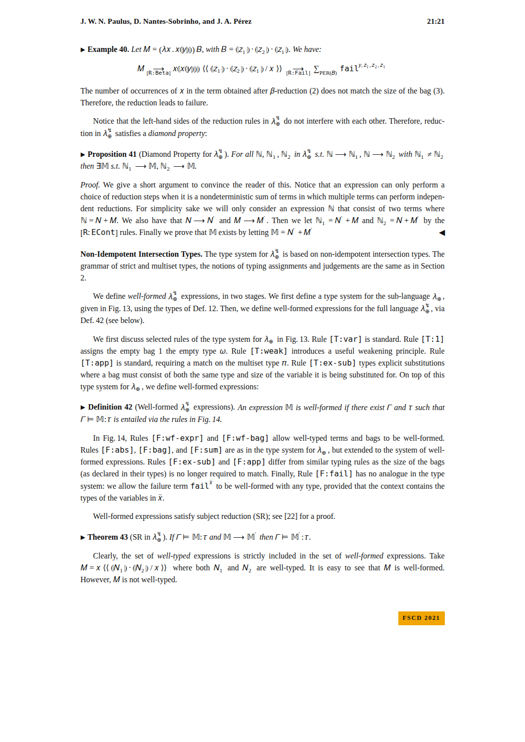J. W. N. Paulus, D. Nantes-Sobrinho, and J. A. Pérez 21:21
Example 40. Let M=(λx.x⦇y⦈⦈)B, with B=⦇z1⦈·⦇z2⦈·⦇z1⦈. We have:
M ⟶[R:Beta] x⦇x⦇y⦈⦈⦈ ⟨⟨⦇z1⦈·⦇z2⦈·⦇z1⦈/x⟩⟩ ⟶[R:Fail] ∑PER(B) faily,z1,z2,z1
The number of occurrences of x in the term obtained after β-reduction (2) does not match the size of the bag (3). Therefore, the reduction leads to failure.
Notice that the left-hand sides of the reduction rules in λ⊕↯ do not interfere with each other. Therefore, reduction in λ⊕↯ satisfies a diamond property:
Proposition 41 (Diamond Property for λ⊕↯). For all ℕ, ℕ1, ℕ2 in λ⊕↯ s.t. ℕ⟶ℕ1, ℕ⟶ℕ2 with ℕ1≠ℕ2 then ∃𝕄 s.t. ℕ1⟶𝕄, ℕ2⟶𝕄.
Proof. We give a short argument to convince the reader of this. Notice that an expression can only perform a choice of reduction steps when it is a nondeterministic sum of terms in which multiple terms can perform independent reductions. For simplicity sake we will only consider an expression ℕ that consist of two terms where ℕ=N+M. We also have that N⟶N′ and M⟶M′. Then we let ℕ1=N′+M and ℕ2=N+M′ by the [R:ECont] rules. Finally we prove that 𝕄 exists by letting 𝕄=N′+M′◀
Non-Idempotent Intersection Types. The type system for λ⊕↯ is based on non-idempotent intersection types. The grammar of strict and multiset types, the notions of typing assignments and judgements are the same as in Section 2.
We define well-formed λ⊕↯ expressions, in two stages. We first define a type system for the sub-language λ⊕, given in Fig. 13, using the types of Def. 12. Then, we define well-formed expressions for the full language λ⊕↯, via Def. 42 (see below).
We first discuss selected rules of the type system for λ⊕ in Fig. 13. Rule [T:var] is standard. Rule [T:1] assigns the empty bag 1 the empty type ω. Rule [T:weak] introduces a useful weakening principle. Rule [T:app] is standard, requiring a match on the multiset type π. Rule [T:ex-sub] types explicit substitutions where a bag must consist of both the same type and size of the variable it is being substituted for. On top of this type system for λ⊕, we define well-formed expressions:
Definition 42 (Well-formed λ⊕↯ expressions). An expression 𝕄 is well-formed if there exist Γ and τ such that Γ⊨𝕄:τ is entailed via the rules in Fig. 14.
In Fig. 14, Rules [F:wf-expr] and [F:wf-bag] allow well-typed terms and bags to be well-formed. Rules [F:abs], [F:bag], and [F:sum] are as in the type system for λ⊕, but extended to the system of well-formed expressions. Rules [F:ex-sub] and [F:app] differ from similar typing rules as the size of the bags (as declared in their types) is no longer required to match. Finally, Rule [F:fail] has no analogue in the type system: we allow the failure term failx~ to be well-formed with any type, provided that the context contains the types of the variables in x~.
Well-formed expressions satisfy subject reduction (SR); see [22] for a proof.
Theorem 43 (SR in λ⊕↯). If Γ⊨𝕄:τ and 𝕄⟶𝕄′ then Γ⊨𝕄′:τ.
Clearly, the set of well-typed expressions is strictly included in the set of well-formed expressions. Take M=x⟨⟨⦇N1⦈·⦇N2⦈/x⟩⟩ where both N1 and N2 are well-typed. It is easy to see that M is well-formed. However, M is not well-typed.
FSCD 2021